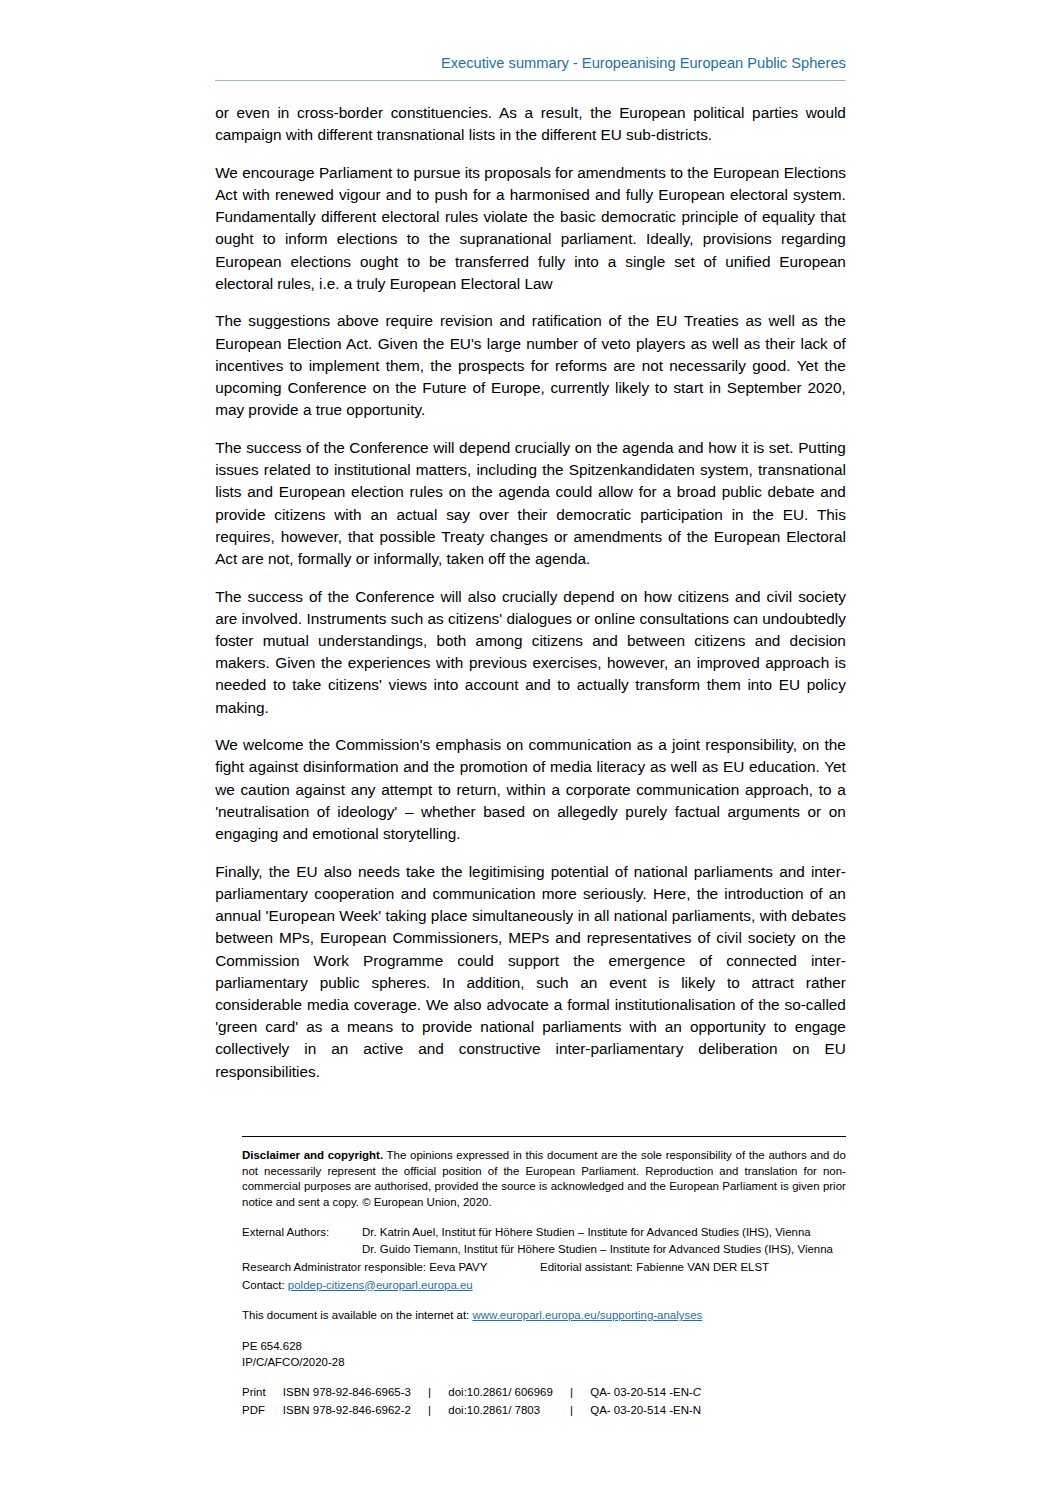Executive summary - Europeanising European Public Spheres
or even in cross-border constituencies. As a result, the European political parties would campaign with different transnational lists in the different EU sub-districts.
We encourage Parliament to pursue its proposals for amendments to the European Elections Act with renewed vigour and to push for a harmonised and fully European electoral system. Fundamentally different electoral rules violate the basic democratic principle of equality that ought to inform elections to the supranational parliament. Ideally, provisions regarding European elections ought to be transferred fully into a single set of unified European electoral rules, i.e. a truly European Electoral Law
The suggestions above require revision and ratification of the EU Treaties as well as the European Election Act. Given the EU's large number of veto players as well as their lack of incentives to implement them, the prospects for reforms are not necessarily good. Yet the upcoming Conference on the Future of Europe, currently likely to start in September 2020, may provide a true opportunity.
The success of the Conference will depend crucially on the agenda and how it is set. Putting issues related to institutional matters, including the Spitzenkandidaten system, transnational lists and European election rules on the agenda could allow for a broad public debate and provide citizens with an actual say over their democratic participation in the EU. This requires, however, that possible Treaty changes or amendments of the European Electoral Act are not, formally or informally, taken off the agenda.
The success of the Conference will also crucially depend on how citizens and civil society are involved. Instruments such as citizens' dialogues or online consultations can undoubtedly foster mutual understandings, both among citizens and between citizens and decision makers. Given the experiences with previous exercises, however, an improved approach is needed to take citizens' views into account and to actually transform them into EU policy making.
We welcome the Commission's emphasis on communication as a joint responsibility, on the fight against disinformation and the promotion of media literacy as well as EU education. Yet we caution against any attempt to return, within a corporate communication approach, to a 'neutralisation of ideology' – whether based on allegedly purely factual arguments or on engaging and emotional storytelling.
Finally, the EU also needs take the legitimising potential of national parliaments and inter-parliamentary cooperation and communication more seriously. Here, the introduction of an annual 'European Week' taking place simultaneously in all national parliaments, with debates between MPs, European Commissioners, MEPs and representatives of civil society on the Commission Work Programme could support the emergence of connected inter-parliamentary public spheres. In addition, such an event is likely to attract rather considerable media coverage. We also advocate a formal institutionalisation of the so-called 'green card' as a means to provide national parliaments with an opportunity to engage collectively in an active and constructive inter-parliamentary deliberation on EU responsibilities.
Disclaimer and copyright. The opinions expressed in this document are the sole responsibility of the authors and do not necessarily represent the official position of the European Parliament. Reproduction and translation for non-commercial purposes are authorised, provided the source is acknowledged and the European Parliament is given prior notice and sent a copy. © European Union, 2020.
| External Authors: | Dr. Katrin Auel, Institut für Höhere Studien – Institute for Advanced Studies (IHS), Vienna |
| | Dr. Guido Tiemann, Institut für Höhere Studien – Institute for Advanced Studies (IHS), Vienna |
Research Administrator responsible: Eeva PAVY Editorial assistant: Fabienne VAN DER ELST
Contact: poldep-citizens@europarl.europa.eu
This document is available on the internet at: www.europarl.europa.eu/supporting-analyses
PE 654.628
IP/C/AFCO/2020-28
| Print | ISBN 978-92-846-6965-3 | / | doi:10.2861/ 606969 | / | QA- 03-20-514 -EN- C |
| PDF | ISBN 978-92-846-6962-2 | / | doi:10.2861/ 7803 | / | QA- 03-20-514 -EN-N |